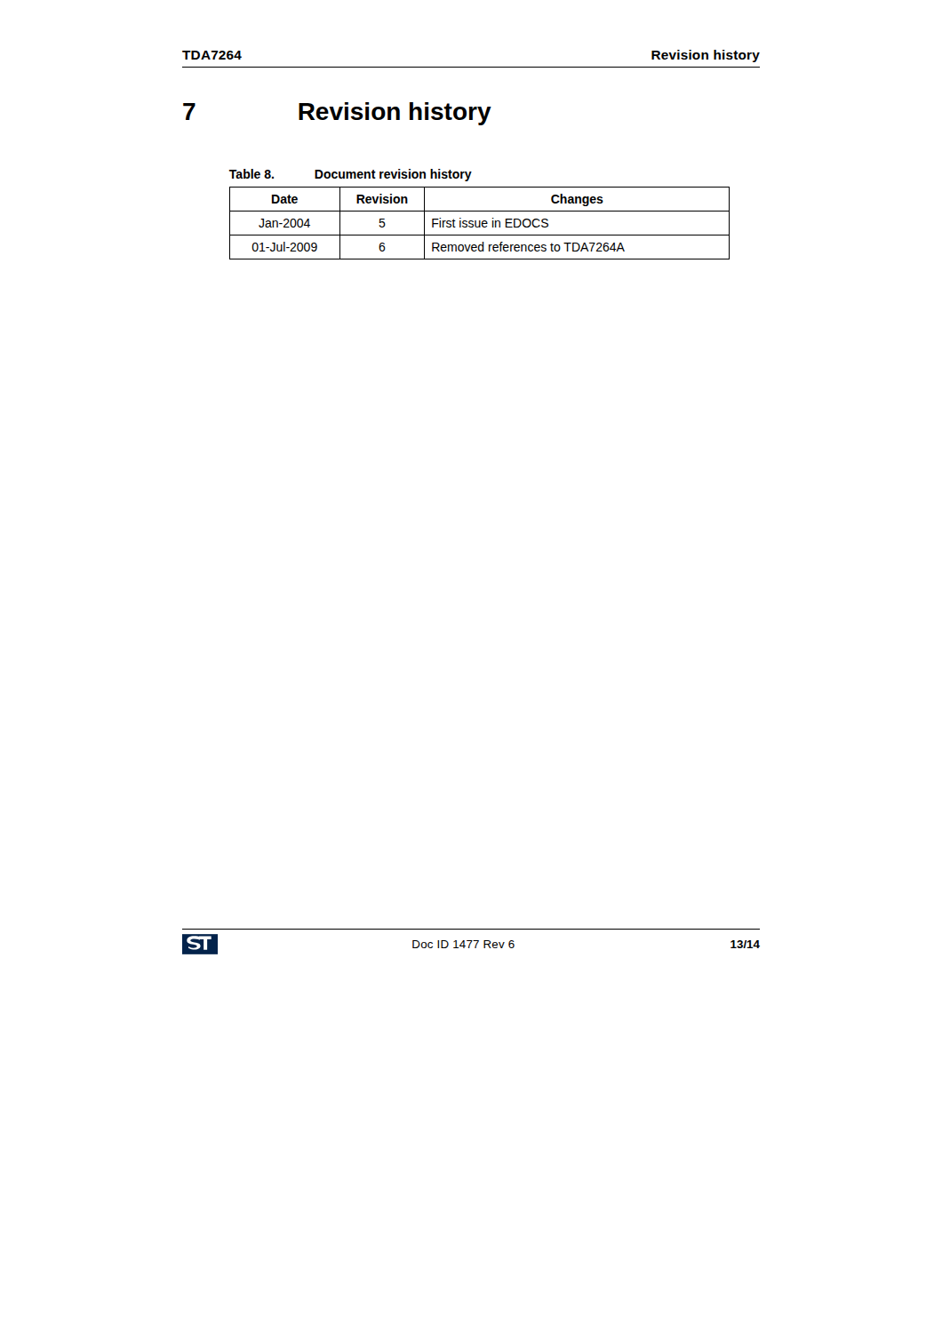TDA7264
Revision history
7 Revision history
Table 8. Document revision history
| Date | Revision | Changes |
| --- | --- | --- |
| Jan-2004 | 5 | First issue in EDOCS |
| 01-Jul-2009 | 6 | Removed references to TDA7264A |
Doc ID 1477 Rev 6
13/14